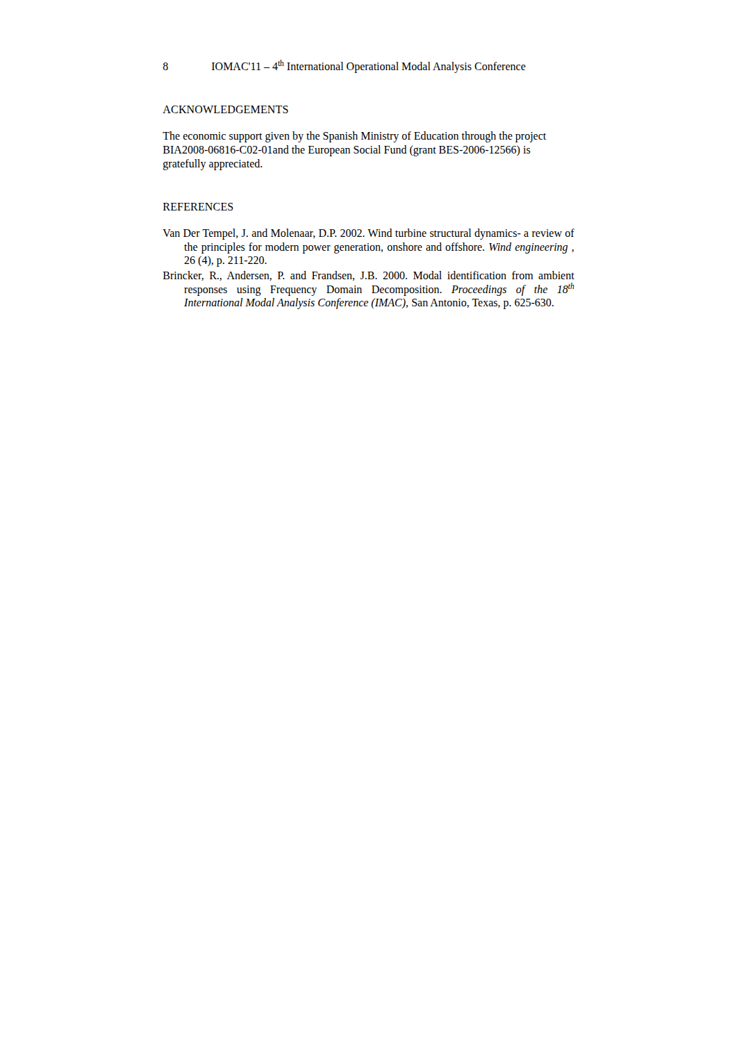8
IOMAC'11 – 4th International Operational Modal Analysis Conference
Acknowledgements
The economic support given by the Spanish Ministry of Education through the project BIA2008-06816-C02-01and the European Social Fund (grant BES-2006-12566) is gratefully appreciated.
References
Van Der Tempel, J. and Molenaar, D.P. 2002. Wind turbine structural dynamics- a review of the principles for modern power generation, onshore and offshore. Wind engineering , 26 (4), p. 211-220.
Brincker, R., Andersen, P. and Frandsen, J.B. 2000. Modal identification from ambient responses using Frequency Domain Decomposition. Proceedings of the 18th International Modal Analysis Conference (IMAC), San Antonio, Texas, p. 625-630.